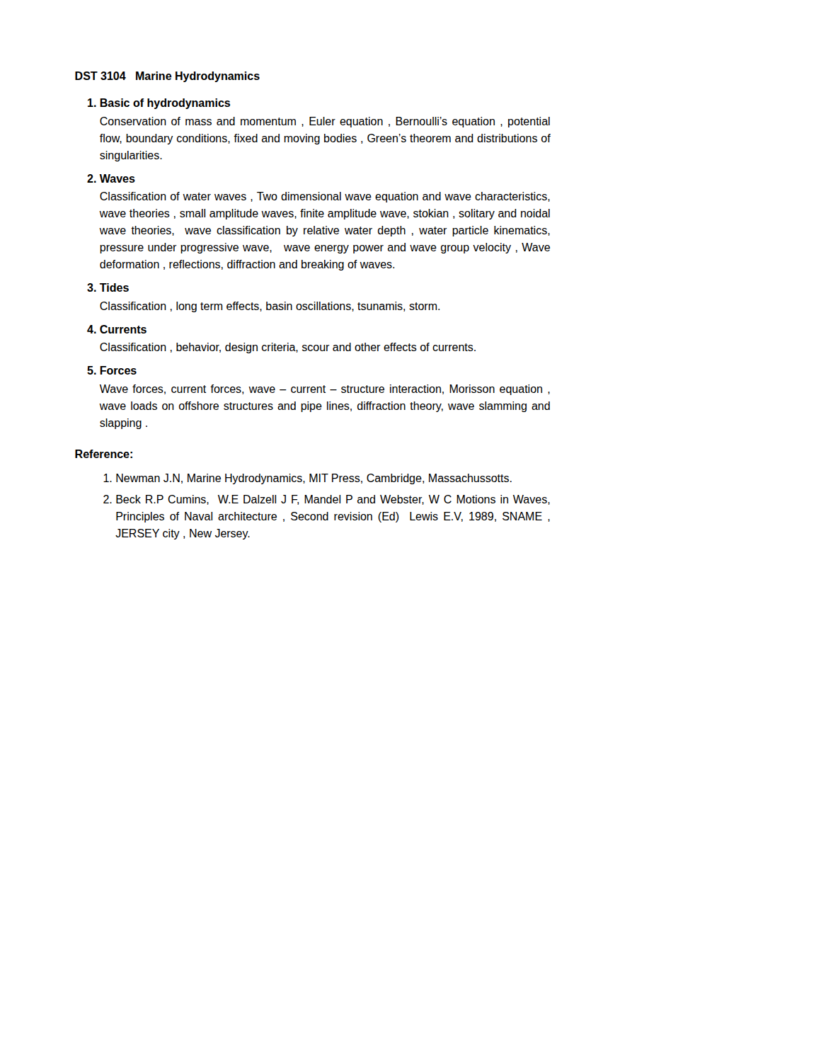DST 3104 Marine Hydrodynamics
Basic of hydrodynamics
Conservation of mass and momentum , Euler equation , Bernoulli’s equation , potential flow, boundary conditions, fixed and moving bodies , Green’s theorem and distributions of singularities.
Waves
Classification of water waves , Two dimensional wave equation and wave characteristics, wave theories , small amplitude waves, finite amplitude wave, stokian , solitary and noidal wave theories, wave classification by relative water depth , water particle kinematics, pressure under progressive wave, wave energy power and wave group velocity , Wave deformation , reflections, diffraction and breaking of waves.
Tides
Classification , long term effects, basin oscillations, tsunamis, storm.
Currents
Classification , behavior, design criteria, scour and other effects of currents.
Forces
Wave forces, current forces, wave – current – structure interaction, Morisson equation , wave loads on offshore structures and pipe lines, diffraction theory, wave slamming and slapping .
Reference:
Newman J.N, Marine Hydrodynamics, MIT Press, Cambridge, Massachussotts.
Beck R.P Cumins, W.E Dalzell J F, Mandel P and Webster, W C Motions in Waves, Principles of Naval architecture , Second revision (Ed) Lewis E.V, 1989, SNAME , JERSEY city , New Jersey.